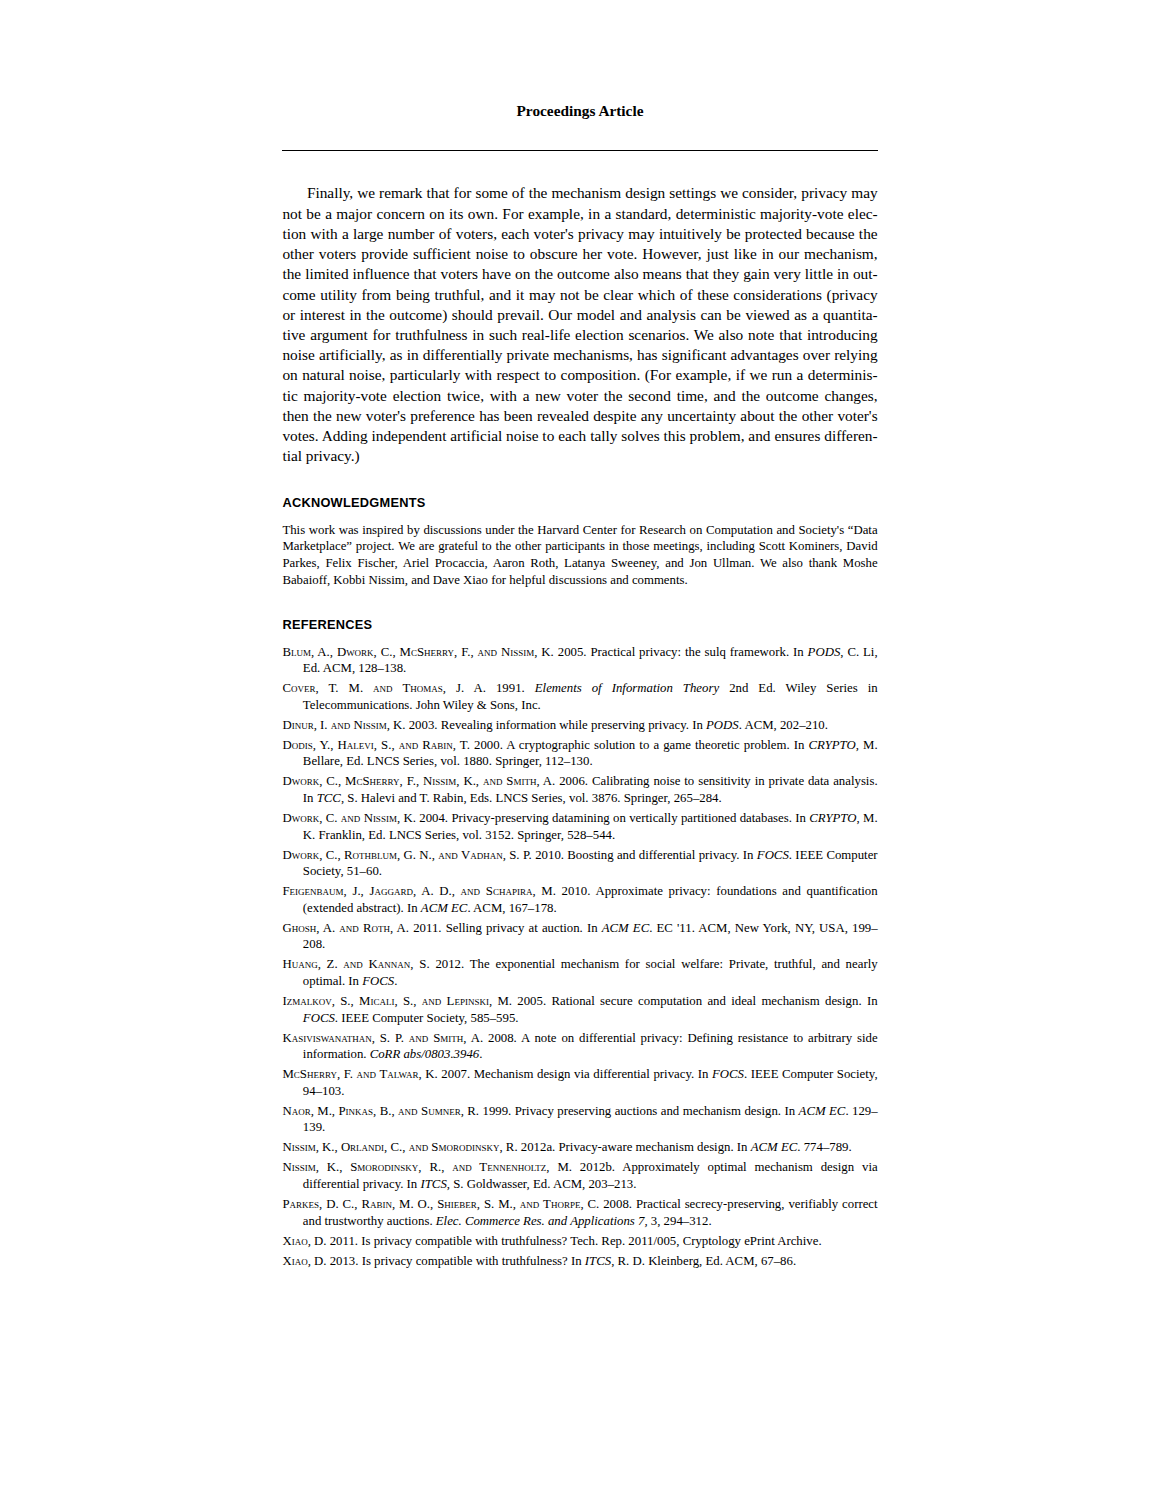Proceedings Article
Finally, we remark that for some of the mechanism design settings we consider, privacy may not be a major concern on its own. For example, in a standard, deterministic majority-vote election with a large number of voters, each voter's privacy may intuitively be protected because the other voters provide sufficient noise to obscure her vote. However, just like in our mechanism, the limited influence that voters have on the outcome also means that they gain very little in outcome utility from being truthful, and it may not be clear which of these considerations (privacy or interest in the outcome) should prevail. Our model and analysis can be viewed as a quantitative argument for truthfulness in such real-life election scenarios. We also note that introducing noise artificially, as in differentially private mechanisms, has significant advantages over relying on natural noise, particularly with respect to composition. (For example, if we run a deterministic majority-vote election twice, with a new voter the second time, and the outcome changes, then the new voter's preference has been revealed despite any uncertainty about the other voter's votes. Adding independent artificial noise to each tally solves this problem, and ensures differential privacy.)
ACKNOWLEDGMENTS
This work was inspired by discussions under the Harvard Center for Research on Computation and Society's “Data Marketplace” project. We are grateful to the other participants in those meetings, including Scott Kominers, David Parkes, Felix Fischer, Ariel Procaccia, Aaron Roth, Latanya Sweeney, and Jon Ullman. We also thank Moshe Babaioff, Kobbi Nissim, and Dave Xiao for helpful discussions and comments.
REFERENCES
Blum, A., Dwork, C., McSherry, F., and Nissim, K. 2005. Practical privacy: the sulq framework. In PODS, C. Li, Ed. ACM, 128–138.
Cover, T. M. and Thomas, J. A. 1991. Elements of Information Theory 2nd Ed. Wiley Series in Telecommunications. John Wiley & Sons, Inc.
Dinur, I. and Nissim, K. 2003. Revealing information while preserving privacy. In PODS. ACM, 202–210.
Dodis, Y., Halevi, S., and Rabin, T. 2000. A cryptographic solution to a game theoretic problem. In CRYPTO, M. Bellare, Ed. LNCS Series, vol. 1880. Springer, 112–130.
Dwork, C., McSherry, F., Nissim, K., and Smith, A. 2006. Calibrating noise to sensitivity in private data analysis. In TCC, S. Halevi and T. Rabin, Eds. LNCS Series, vol. 3876. Springer, 265–284.
Dwork, C. and Nissim, K. 2004. Privacy-preserving datamining on vertically partitioned databases. In CRYPTO, M. K. Franklin, Ed. LNCS Series, vol. 3152. Springer, 528–544.
Dwork, C., Rothblum, G. N., and Vadhan, S. P. 2010. Boosting and differential privacy. In FOCS. IEEE Computer Society, 51–60.
Feigenbaum, J., Jaggard, A. D., and Schapira, M. 2010. Approximate privacy: foundations and quantification (extended abstract). In ACM EC. ACM, 167–178.
Ghosh, A. and Roth, A. 2011. Selling privacy at auction. In ACM EC. EC '11. ACM, New York, NY, USA, 199–208.
Huang, Z. and Kannan, S. 2012. The exponential mechanism for social welfare: Private, truthful, and nearly optimal. In FOCS.
Izmalkov, S., Micali, S., and Lepinski, M. 2005. Rational secure computation and ideal mechanism design. In FOCS. IEEE Computer Society, 585–595.
Kasiviswanathan, S. P. and Smith, A. 2008. A note on differential privacy: Defining resistance to arbitrary side information. CoRR abs/0803.3946.
McSherry, F. and Talwar, K. 2007. Mechanism design via differential privacy. In FOCS. IEEE Computer Society, 94–103.
Naor, M., Pinkas, B., and Sumner, R. 1999. Privacy preserving auctions and mechanism design. In ACM EC. 129–139.
Nissim, K., Orlandi, C., and Smorodinsky, R. 2012a. Privacy-aware mechanism design. In ACM EC. 774–789.
Nissim, K., Smorodinsky, R., and Tennenholtz, M. 2012b. Approximately optimal mechanism design via differential privacy. In ITCS, S. Goldwasser, Ed. ACM, 203–213.
Parkes, D. C., Rabin, M. O., Shieber, S. M., and Thorpe, C. 2008. Practical secrecy-preserving, verifiably correct and trustworthy auctions. Elec. Commerce Res. and Applications 7, 3, 294–312.
Xiao, D. 2011. Is privacy compatible with truthfulness? Tech. Rep. 2011/005, Cryptology ePrint Archive.
Xiao, D. 2013. Is privacy compatible with truthfulness? In ITCS, R. D. Kleinberg, Ed. ACM, 67–86.